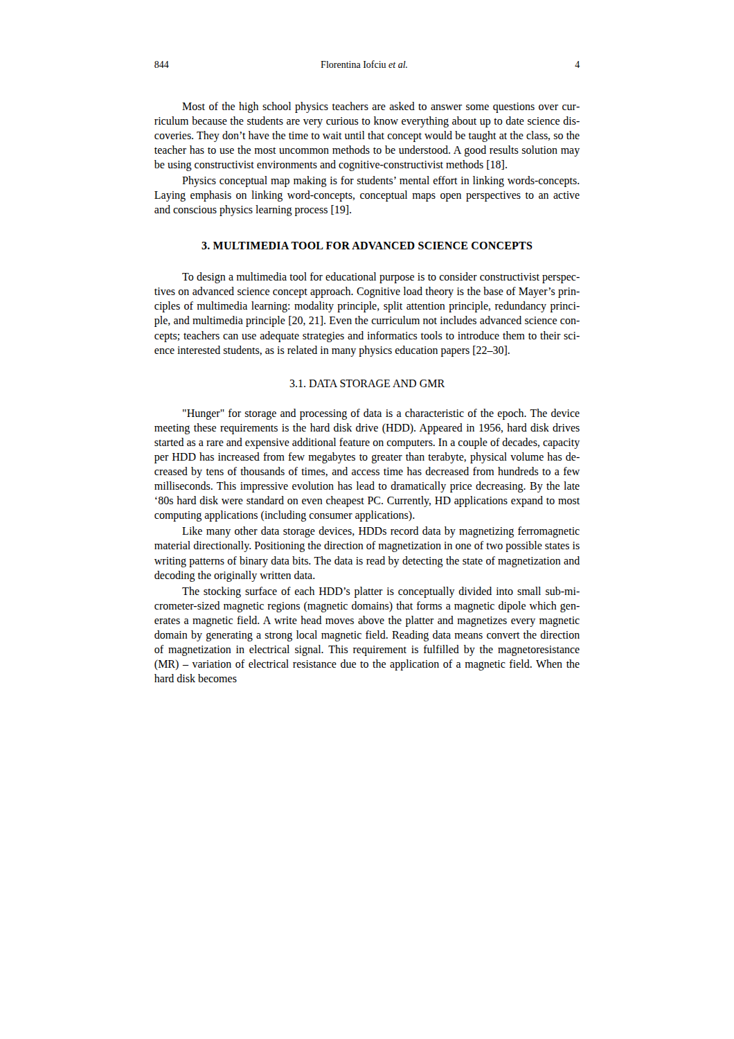844 Florentina Iofciu et al. 4
Most of the high school physics teachers are asked to answer some questions over curriculum because the students are very curious to know everything about up to date science discoveries. They don’t have the time to wait until that concept would be taught at the class, so the teacher has to use the most uncommon methods to be understood. A good results solution may be using constructivist environments and cognitive-constructivist methods [18].
Physics conceptual map making is for students’ mental effort in linking words-concepts. Laying emphasis on linking word-concepts, conceptual maps open perspectives to an active and conscious physics learning process [19].
3. Multimedia tool for advanced science concepts
To design a multimedia tool for educational purpose is to consider constructivist perspectives on advanced science concept approach. Cognitive load theory is the base of Mayer’s principles of multimedia learning: modality principle, split attention principle, redundancy principle, and multimedia principle [20, 21]. Even the curriculum not includes advanced science concepts; teachers can use adequate strategies and informatics tools to introduce them to their science interested students, as is related in many physics education papers [22–30].
3.1. Data storage and GMR
"Hunger" for storage and processing of data is a characteristic of the epoch. The device meeting these requirements is the hard disk drive (HDD). Appeared in 1956, hard disk drives started as a rare and expensive additional feature on computers. In a couple of decades, capacity per HDD has increased from few megabytes to greater than terabyte, physical volume has decreased by tens of thousands of times, and access time has decreased from hundreds to a few milliseconds. This impressive evolution has lead to dramatically price decreasing. By the late ‘80s hard disk were standard on even cheapest PC. Currently, HD applications expand to most computing applications (including consumer applications).
Like many other data storage devices, HDDs record data by magnetizing ferromagnetic material directionally. Positioning the direction of magnetization in one of two possible states is writing patterns of binary data bits. The data is read by detecting the state of magnetization and decoding the originally written data.
The stocking surface of each HDD’s platter is conceptually divided into small sub-micrometer-sized magnetic regions (magnetic domains) that forms a magnetic dipole which generates a magnetic field. A write head moves above the platter and magnetizes every magnetic domain by generating a strong local magnetic field. Reading data means convert the direction of magnetization in electrical signal. This requirement is fulfilled by the magnetoresistance (MR) – variation of electrical resistance due to the application of a magnetic field. When the hard disk becomes